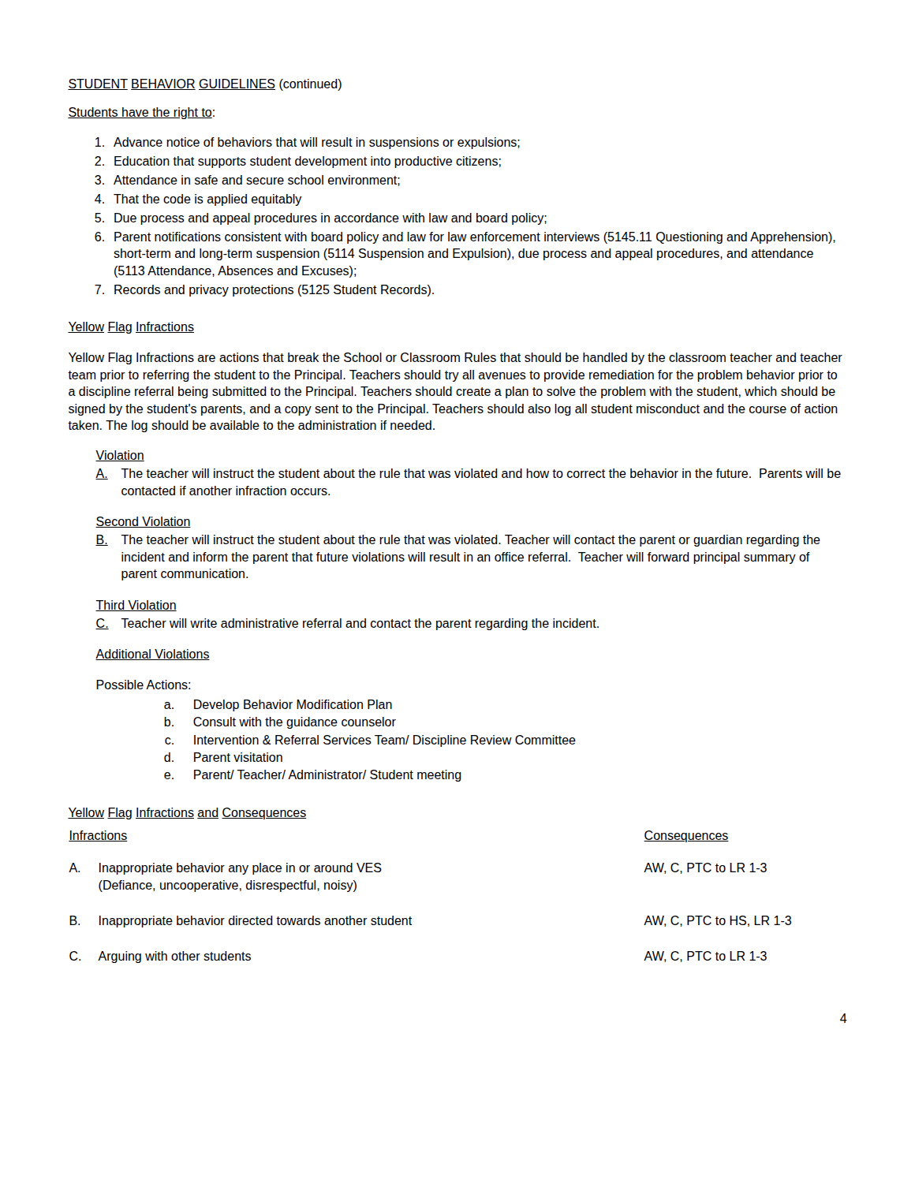STUDENT BEHAVIOR GUIDELINES (continued)
Students have the right to:
Advance notice of behaviors that will result in suspensions or expulsions;
Education that supports student development into productive citizens;
Attendance in safe and secure school environment;
That the code is applied equitably
Due process and appeal procedures in accordance with law and board policy;
Parent notifications consistent with board policy and law for law enforcement interviews (5145.11 Questioning and Apprehension), short-term and long-term suspension (5114 Suspension and Expulsion), due process and appeal procedures, and attendance (5113 Attendance, Absences and Excuses);
Records and privacy protections (5125 Student Records).
Yellow Flag Infractions
Yellow Flag Infractions are actions that break the School or Classroom Rules that should be handled by the classroom teacher and teacher team prior to referring the student to the Principal. Teachers should try all avenues to provide remediation for the problem behavior prior to a discipline referral being submitted to the Principal. Teachers should create a plan to solve the problem with the student, which should be signed by the student's parents, and a copy sent to the Principal. Teachers should also log all student misconduct and the course of action taken. The log should be available to the administration if needed.
Violation
A.
The teacher will instruct the student about the rule that was violated and how to correct the behavior in the future. Parents will be contacted if another infraction occurs.
Second Violation
B.
The teacher will instruct the student about the rule that was violated. Teacher will contact the parent or guardian regarding the incident and inform the parent that future violations will result in an office referral. Teacher will forward principal summary of parent communication.
Third Violation
C.
Teacher will write administrative referral and contact the parent regarding the incident.
Additional Violations
Possible Actions:
Develop Behavior Modification Plan
Consult with the guidance counselor
Intervention & Referral Services Team/ Discipline Review Committee
Parent visitation
Parent/ Teacher/ Administrator/ Student meeting
Yellow Flag Infractions and Consequences
| Infractions | Consequences |
| --- | --- |
| A. | Inappropriate behavior any place in or around VES (Defiance, uncooperative, disrespectful, noisy) | AW, C, PTC to LR 1-3 |
| B. | Inappropriate behavior directed towards another student | AW, C, PTC to HS, LR 1-3 |
| C. | Arguing with other students | AW, C, PTC to LR 1-3 |
4